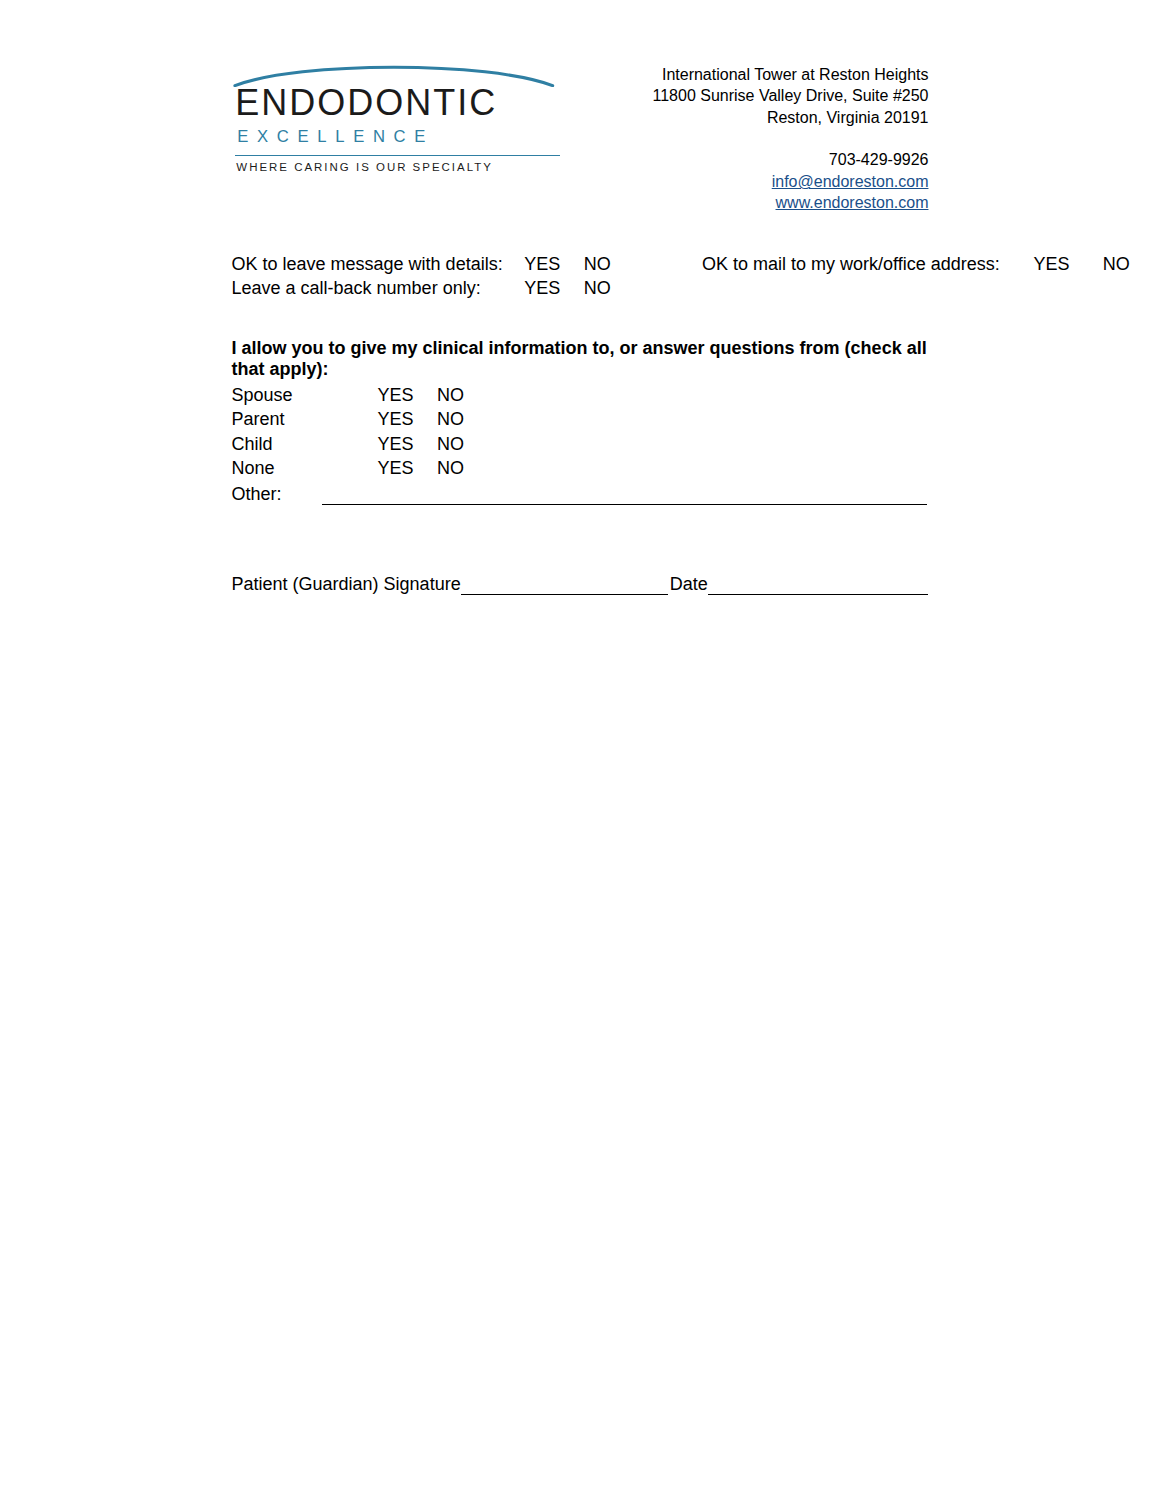ENDODONTIC
EXCELLENCE
WHERE CARING IS OUR SPECIALTY
International Tower at Reston Heights
11800 Sunrise Valley Drive, Suite #250
Reston, Virginia 20191
703-429-9926
info@endoreston.com
www.endoreston.com
OK to leave message with details: YESNO OK to mail to my work/office address: YESNO
Leave a call-back number only: YESNO
I allow you to give my clinical information to, or answer questions from (check all that apply):
| Spouse | YES | NO |
| Parent | YES | NO |
| Child | YES | NO |
| None | YES | NO |
Other:
Patient (Guardian) Signature Date